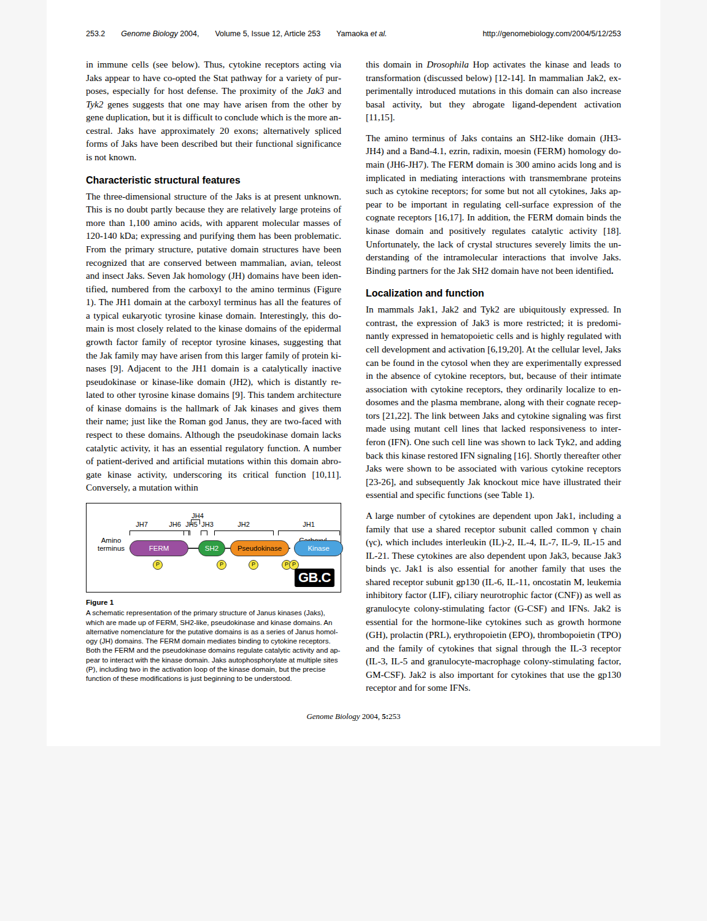253.2 Genome Biology 2004, Volume 5, Issue 12, Article 253 Yamaoka et al.
http://genomebiology.com/2004/5/12/253
in immune cells (see below). Thus, cytokine receptors acting via Jaks appear to have co-opted the Stat pathway for a variety of purposes, especially for host defense. The proximity of the Jak3 and Tyk2 genes suggests that one may have arisen from the other by gene duplication, but it is difficult to conclude which is the more ancestral. Jaks have approximately 20 exons; alternatively spliced forms of Jaks have been described but their functional significance is not known.
Characteristic structural features
The three-dimensional structure of the Jaks is at present unknown. This is no doubt partly because they are relatively large proteins of more than 1,100 amino acids, with apparent molecular masses of 120-140 kDa; expressing and purifying them has been problematic. From the primary structure, putative domain structures have been recognized that are conserved between mammalian, avian, teleost and insect Jaks. Seven Jak homology (JH) domains have been identified, numbered from the carboxyl to the amino terminus (Figure 1). The JH1 domain at the carboxyl terminus has all the features of a typical eukaryotic tyrosine kinase domain. Interestingly, this domain is most closely related to the kinase domains of the epidermal growth factor family of receptor tyrosine kinases, suggesting that the Jak family may have arisen from this larger family of protein kinases [9]. Adjacent to the JH1 domain is a catalytically inactive pseudokinase or kinase-like domain (JH2), which is distantly related to other tyrosine kinase domains [9]. This tandem architecture of kinase domains is the hallmark of Jak kinases and gives them their name; just like the Roman god Janus, they are two-faced with respect to these domains. Although the pseudokinase domain lacks catalytic activity, it has an essential regulatory function. A number of patient-derived and artificial mutations within this domain abrogate kinase activity, underscoring its critical function [10,11]. Conversely, a mutation within
JH7
JH6
JH4
JH5
JH3
JH2
JH1
Amino
terminus
Carboxyl
terminus
FERM
SH2
Pseudokinase
Kinase
P
P
P
P
P
GB. C
Figure 1 A schematic representation of the primary structure of Janus kinases (Jaks), which are made up of FERM, SH2-like, pseudokinase and kinase domains. An alternative nomenclature for the putative domains is as a series of Janus homology (JH) domains. The FERM domain mediates binding to cytokine receptors. Both the FERM and the pseudokinase domains regulate catalytic activity and appear to interact with the kinase domain. Jaks autophosphorylate at multiple sites (P), including two in the activation loop of the kinase domain, but the precise function of these modifications is just beginning to be understood.
this domain in Drosophila Hop activates the kinase and leads to transformation (discussed below) [12-14]. In mammalian Jak2, experimentally introduced mutations in this domain can also increase basal activity, but they abrogate ligand-dependent activation [11,15].
The amino terminus of Jaks contains an SH2-like domain (JH3-JH4) and a Band-4.1, ezrin, radixin, moesin (FERM) homology domain (JH6-JH7). The FERM domain is 300 amino acids long and is implicated in mediating interactions with transmembrane proteins such as cytokine receptors; for some but not all cytokines, Jaks appear to be important in regulating cell-surface expression of the cognate receptors [16,17]. In addition, the FERM domain binds the kinase domain and positively regulates catalytic activity [18]. Unfortunately, the lack of crystal structures severely limits the understanding of the intramolecular interactions that involve Jaks. Binding partners for the Jak SH2 domain have not been identified.
Localization and function
In mammals Jak1, Jak2 and Tyk2 are ubiquitously expressed. In contrast, the expression of Jak3 is more restricted; it is predominantly expressed in hematopoietic cells and is highly regulated with cell development and activation [6,19,20]. At the cellular level, Jaks can be found in the cytosol when they are experimentally expressed in the absence of cytokine receptors, but, because of their intimate association with cytokine receptors, they ordinarily localize to endosomes and the plasma membrane, along with their cognate receptors [21,22]. The link between Jaks and cytokine signaling was first made using mutant cell lines that lacked responsiveness to interferon (IFN). One such cell line was shown to lack Tyk2, and adding back this kinase restored IFN signaling [16]. Shortly thereafter other Jaks were shown to be associated with various cytokine receptors [23-26], and subsequently Jak knockout mice have illustrated their essential and specific functions (see Table 1).
A large number of cytokines are dependent upon Jak1, including a family that use a shared receptor subunit called common γ chain (γc), which includes interleukin (IL)-2, IL-4, IL-7, IL-9, IL-15 and IL-21. These cytokines are also dependent upon Jak3, because Jak3 binds γc. Jak1 is also essential for another family that uses the shared receptor subunit gp130 (IL-6, IL-11, oncostatin M, leukemia inhibitory factor (LIF), ciliary neurotrophic factor (CNF)) as well as granulocyte colony-stimulating factor (G-CSF) and IFNs. Jak2 is essential for the hormone-like cytokines such as growth hormone (GH), prolactin (PRL), erythropoietin (EPO), thrombopoietin (TPO) and the family of cytokines that signal through the IL-3 receptor (IL-3, IL-5 and granulocyte-macrophage colony-stimulating factor, GM-CSF). Jak2 is also important for cytokines that use the gp130 receptor and for some IFNs.
Genome Biology 2004, 5: 253